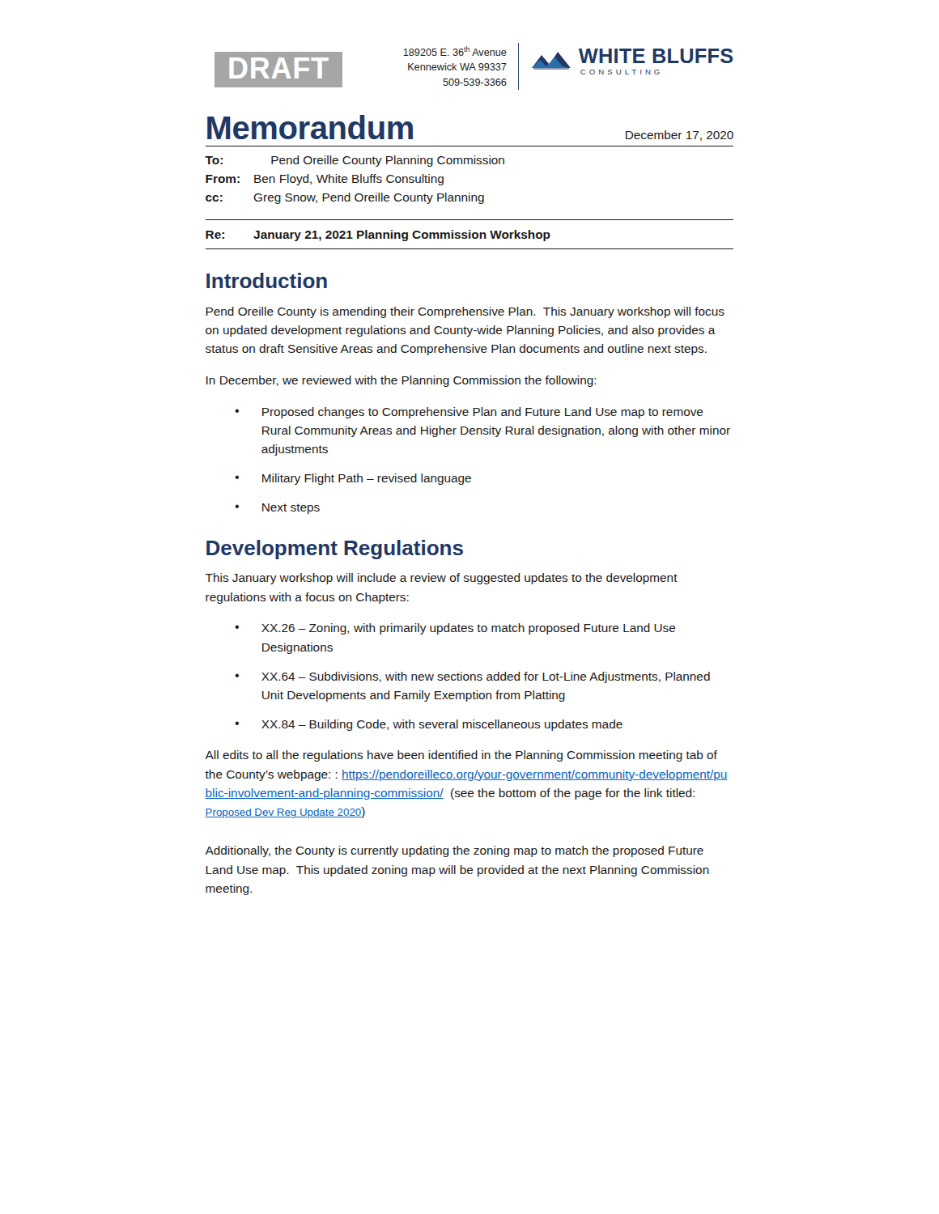DRAFT
189205 E. 36th Avenue
Kennewick WA 99337
509-539-3366
WHITE BLUFFS CONSULTING
Memorandum
December 17, 2020
To:
Pend Oreille County Planning Commission
From:
Ben Floyd, White Bluffs Consulting
cc:
Greg Snow, Pend Oreille County Planning
Re:
January 21, 2021 Planning Commission Workshop
Introduction
Pend Oreille County is amending their Comprehensive Plan. This January workshop will focus on updated development regulations and County-wide Planning Policies, and also provides a status on draft Sensitive Areas and Comprehensive Plan documents and outline next steps.
In December, we reviewed with the Planning Commission the following:
Proposed changes to Comprehensive Plan and Future Land Use map to remove Rural Community Areas and Higher Density Rural designation, along with other minor adjustments
Military Flight Path – revised language
Next steps
Development Regulations
This January workshop will include a review of suggested updates to the development regulations with a focus on Chapters:
XX.26 – Zoning, with primarily updates to match proposed Future Land Use Designations
XX.64 – Subdivisions, with new sections added for Lot-Line Adjustments, Planned Unit Developments and Family Exemption from Platting
XX.84 – Building Code, with several miscellaneous updates made
All edits to all the regulations have been identified in the Planning Commission meeting tab of the County’s webpage: : https://pendoreilleco.org/your-government/community-development/public-involvement-and-planning-commission/ (see the bottom of the page for the link titled: Proposed Dev Reg Update 2020)
Additionally, the County is currently updating the zoning map to match the proposed Future Land Use map. This updated zoning map will be provided at the next Planning Commission meeting.